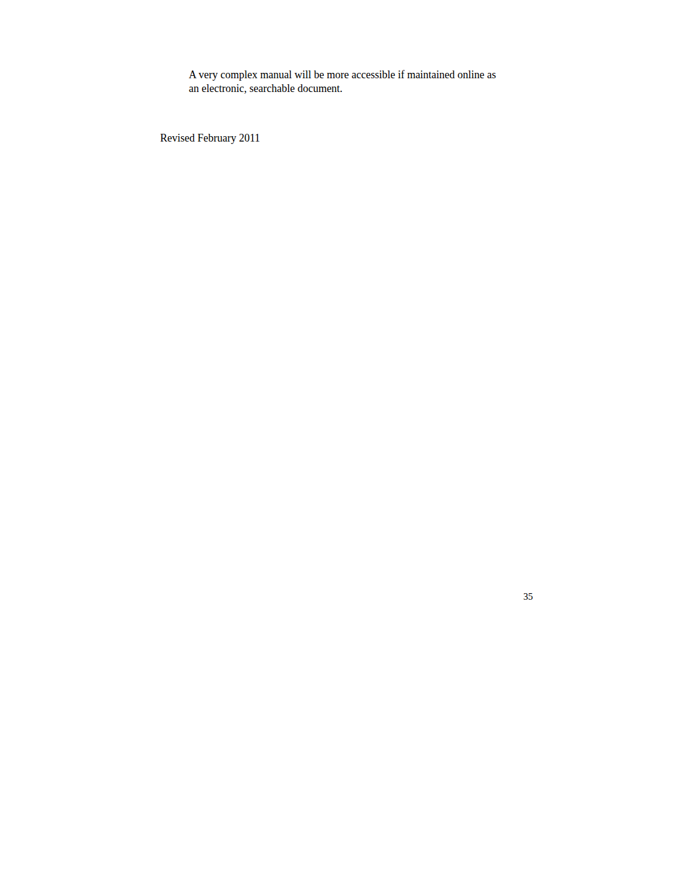A very complex manual will be more accessible if maintained online as an electronic, searchable document.
Revised February 2011
35